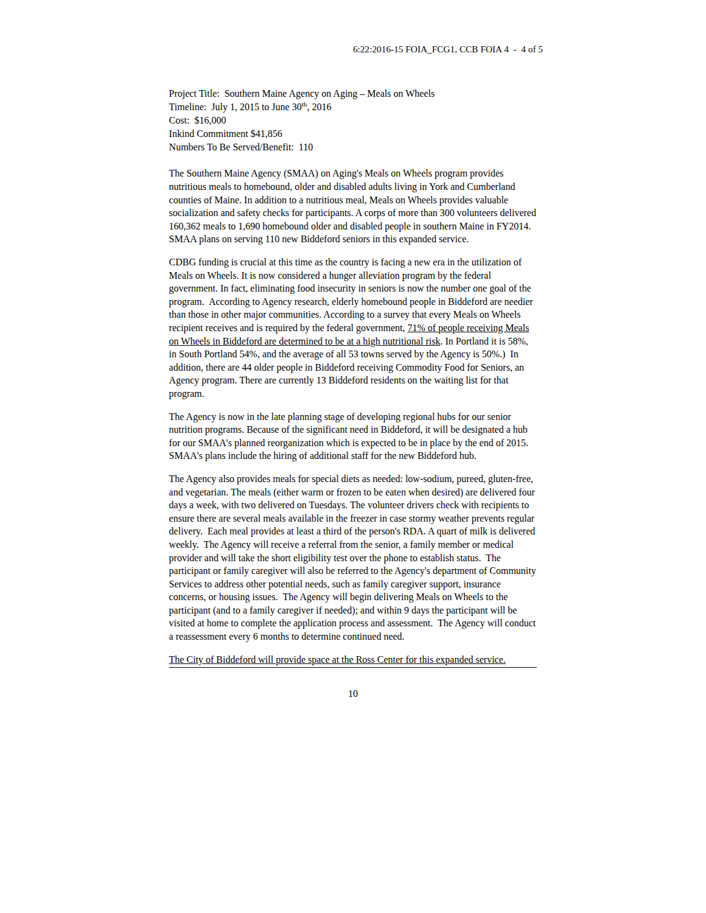6:22:2016-15 FOIA_FCG1, CCB FOIA 4 - 4 of 5
Project Title: Southern Maine Agency on Aging – Meals on Wheels
Timeline: July 1, 2015 to June 30th, 2016
Cost: $16,000
Inkind Commitment $41,856
Numbers To Be Served/Benefit: 110
The Southern Maine Agency (SMAA) on Aging's Meals on Wheels program provides nutritious meals to homebound, older and disabled adults living in York and Cumberland counties of Maine. In addition to a nutritious meal, Meals on Wheels provides valuable socialization and safety checks for participants. A corps of more than 300 volunteers delivered 160,362 meals to 1,690 homebound older and disabled people in southern Maine in FY2014. SMAA plans on serving 110 new Biddeford seniors in this expanded service.
CDBG funding is crucial at this time as the country is facing a new era in the utilization of Meals on Wheels. It is now considered a hunger alleviation program by the federal government. In fact, eliminating food insecurity in seniors is now the number one goal of the program. According to Agency research, elderly homebound people in Biddeford are needier than those in other major communities. According to a survey that every Meals on Wheels recipient receives and is required by the federal government, 71% of people receiving Meals on Wheels in Biddeford are determined to be at a high nutritional risk. In Portland it is 58%, in South Portland 54%, and the average of all 53 towns served by the Agency is 50%.) In addition, there are 44 older people in Biddeford receiving Commodity Food for Seniors, an Agency program. There are currently 13 Biddeford residents on the waiting list for that program.
The Agency is now in the late planning stage of developing regional hubs for our senior nutrition programs. Because of the significant need in Biddeford, it will be designated a hub for our SMAA's planned reorganization which is expected to be in place by the end of 2015. SMAA's plans include the hiring of additional staff for the new Biddeford hub.
The Agency also provides meals for special diets as needed: low-sodium, pureed, gluten-free, and vegetarian. The meals (either warm or frozen to be eaten when desired) are delivered four days a week, with two delivered on Tuesdays. The volunteer drivers check with recipients to ensure there are several meals available in the freezer in case stormy weather prevents regular delivery. Each meal provides at least a third of the person's RDA. A quart of milk is delivered weekly. The Agency will receive a referral from the senior, a family member or medical provider and will take the short eligibility test over the phone to establish status. The participant or family caregiver will also be referred to the Agency's department of Community Services to address other potential needs, such as family caregiver support, insurance concerns, or housing issues. The Agency will begin delivering Meals on Wheels to the participant (and to a family caregiver if needed); and within 9 days the participant will be visited at home to complete the application process and assessment. The Agency will conduct a reassessment every 6 months to determine continued need.
The City of Biddeford will provide space at the Ross Center for this expanded service.
10